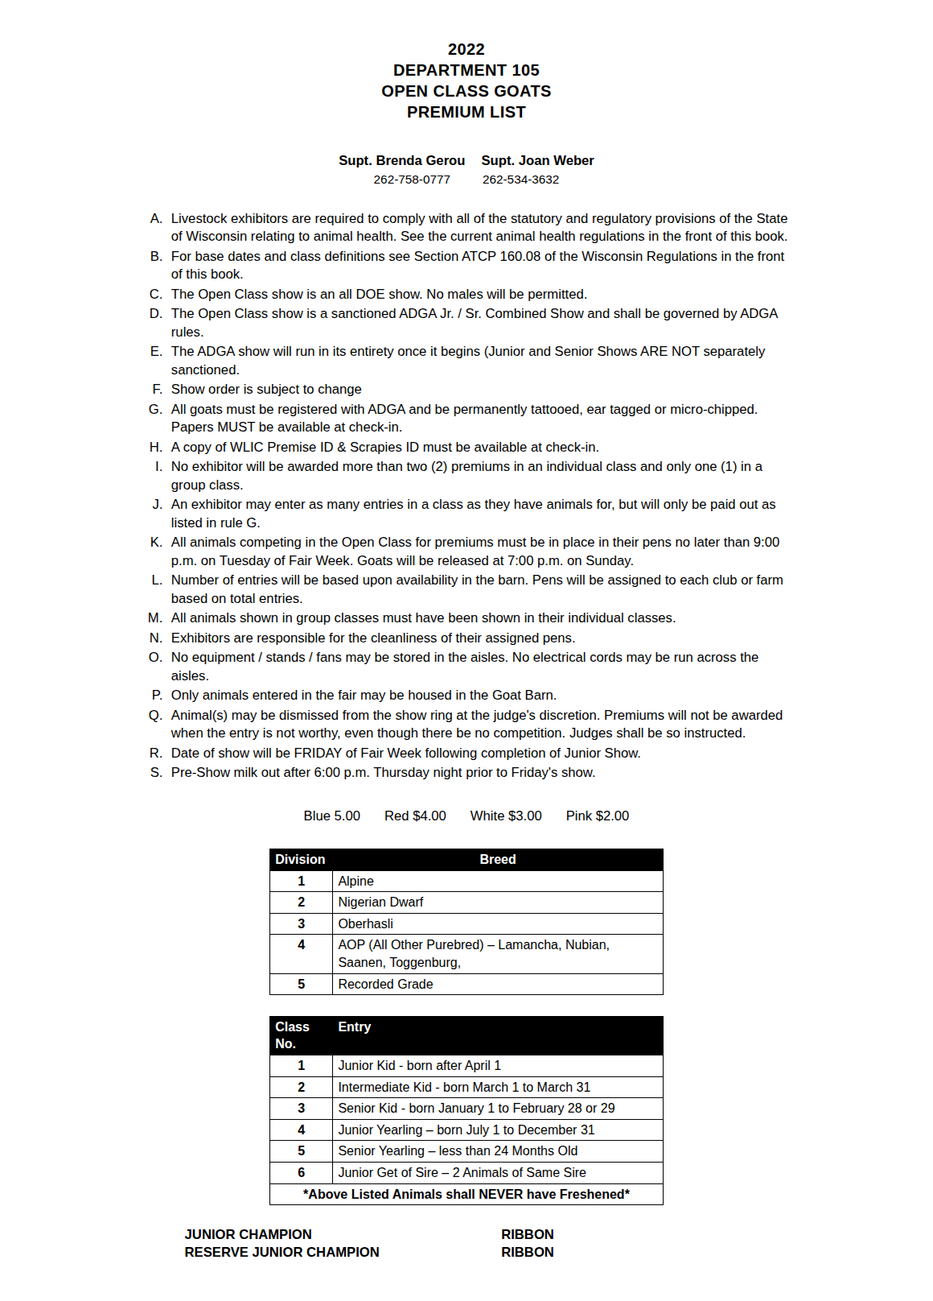2022
DEPARTMENT 105
OPEN CLASS GOATS
PREMIUM LIST
Supt. Brenda Gerou Supt. Joan Weber
262-758-0777262-534-3632
Livestock exhibitors are required to comply with all of the statutory and regulatory provisions of the State of Wisconsin relating to animal health. See the current animal health regulations in the front of this book.
For base dates and class definitions see Section ATCP 160.08 of the Wisconsin Regulations in the front of this book.
The Open Class show is an all DOE show. No males will be permitted.
The Open Class show is a sanctioned ADGA Jr. / Sr. Combined Show and shall be governed by ADGA rules.
The ADGA show will run in its entirety once it begins (Junior and Senior Shows ARE NOT separately sanctioned.
Show order is subject to change
All goats must be registered with ADGA and be permanently tattooed, ear tagged or micro-chipped. Papers MUST be available at check-in.
A copy of WLIC Premise ID & Scrapies ID must be available at check-in.
No exhibitor will be awarded more than two (2) premiums in an individual class and only one (1) in a group class.
An exhibitor may enter as many entries in a class as they have animals for, but will only be paid out as listed in rule G.
All animals competing in the Open Class for premiums must be in place in their pens no later than 9:00 p.m. on Tuesday of Fair Week. Goats will be released at 7:00 p.m. on Sunday.
Number of entries will be based upon availability in the barn. Pens will be assigned to each club or farm based on total entries.
All animals shown in group classes must have been shown in their individual classes.
Exhibitors are responsible for the cleanliness of their assigned pens.
No equipment / stands / fans may be stored in the aisles. No electrical cords may be run across the aisles.
Only animals entered in the fair may be housed in the Goat Barn.
Animal(s) may be dismissed from the show ring at the judge's discretion. Premiums will not be awarded when the entry is not worthy, even though there be no competition. Judges shall be so instructed.
Date of show will be FRIDAY of Fair Week following completion of Junior Show.
Pre-Show milk out after 6:00 p.m. Thursday night prior to Friday's show.
Blue 5.00 Red $4.00 White $3.00 Pink $2.00
| Division | Breed |
| --- | --- |
| 1 | Alpine |
| 2 | Nigerian Dwarf |
| 3 | Oberhasli |
| 4 | AOP (All Other Purebred) – Lamancha, Nubian, Saanen, Toggenburg, |
| 5 | Recorded Grade |
| Class No. | Entry |
| --- | --- |
| 1 | Junior Kid - born after April 1 |
| 2 | Intermediate Kid - born March 1 to March 31 |
| 3 | Senior Kid - born January 1 to February 28 or 29 |
| 4 | Junior Yearling – born July 1 to December 31 |
| 5 | Senior Yearling – less than 24 Months Old |
| 6 | Junior Get of Sire – 2 Animals of Same Sire |
| *Above Listed Animals shall NEVER have Freshened* |
JUNIOR CHAMPION RIBBON
RESERVE JUNIOR CHAMPION RIBBON